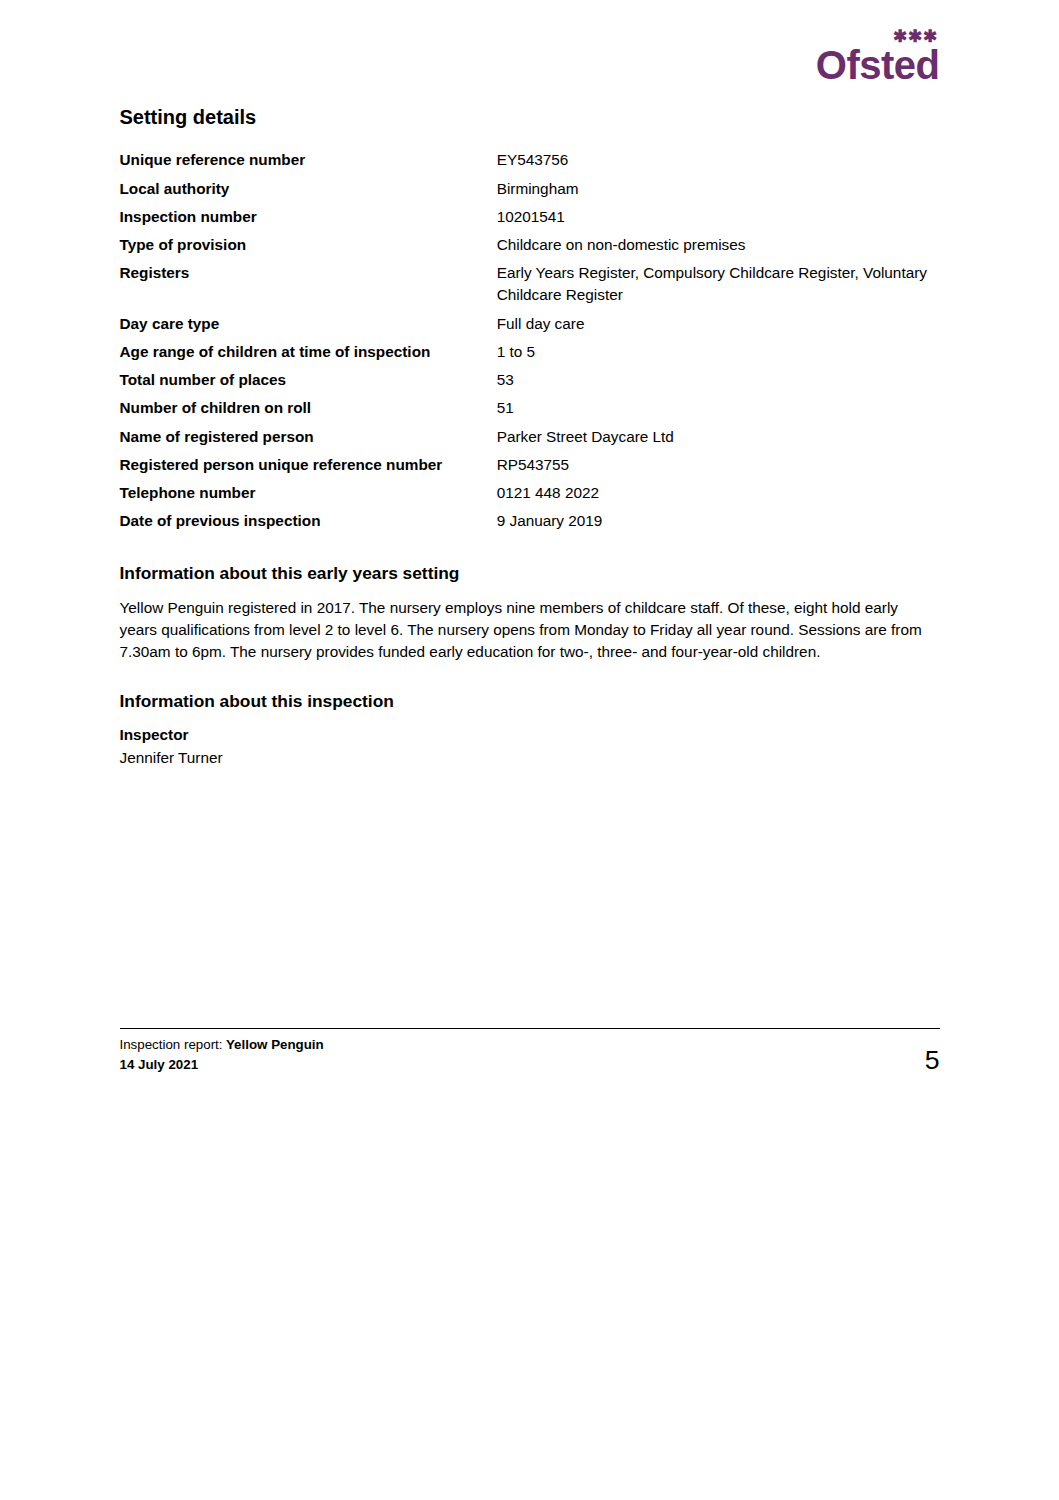✱✱✱ Ofsted
Setting details
| Unique reference number | EY543756 |
| Local authority | Birmingham |
| Inspection number | 10201541 |
| Type of provision | Childcare on non-domestic premises |
| Registers | Early Years Register, Compulsory Childcare Register, Voluntary Childcare Register |
| Day care type | Full day care |
| Age range of children at time of inspection | 1 to 5 |
| Total number of places | 53 |
| Number of children on roll | 51 |
| Name of registered person | Parker Street Daycare Ltd |
| Registered person unique reference number | RP543755 |
| Telephone number | 0121 448 2022 |
| Date of previous inspection | 9 January 2019 |
Information about this early years setting
Yellow Penguin registered in 2017. The nursery employs nine members of childcare staff. Of these, eight hold early years qualifications from level 2 to level 6. The nursery opens from Monday to Friday all year round. Sessions are from 7.30am to 6pm. The nursery provides funded early education for two-, three- and four-year-old children.
Information about this inspection
Inspector
Jennifer Turner
Inspection report: Yellow Penguin
14 July 2021
5